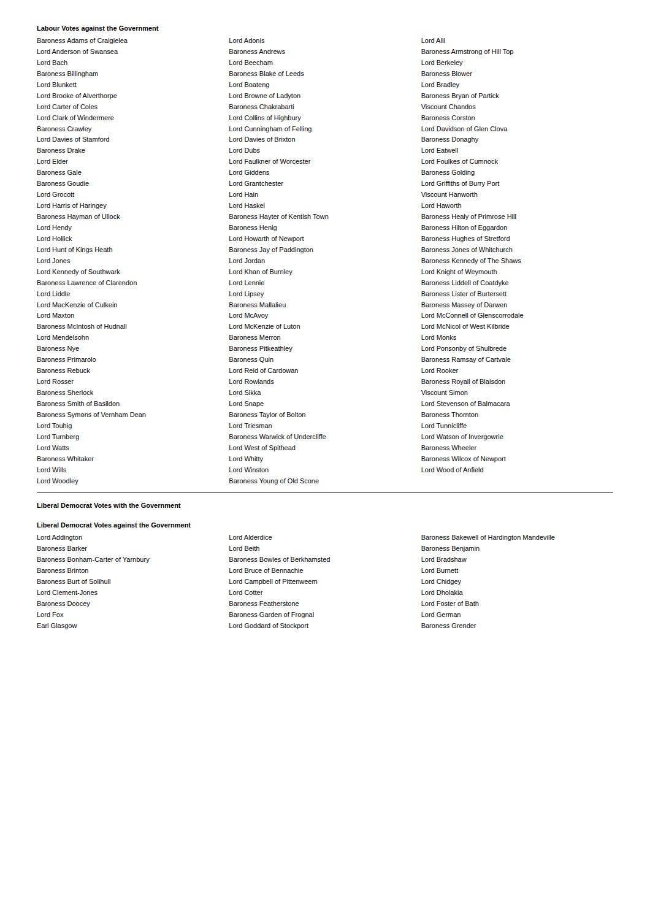Labour Votes against the Government
| Baroness Adams of Craigielea | Lord Adonis | Lord Alli |
| Lord Anderson of Swansea | Baroness Andrews | Baroness Armstrong of Hill Top |
| Lord Bach | Lord Beecham | Lord Berkeley |
| Baroness Billingham | Baroness Blake of Leeds | Baroness Blower |
| Lord Blunkett | Lord Boateng | Lord Bradley |
| Lord Brooke of Alverthorpe | Lord Browne of Ladyton | Baroness Bryan of Partick |
| Lord Carter of Coles | Baroness Chakrabarti | Viscount Chandos |
| Lord Clark of Windermere | Lord Collins of Highbury | Baroness Corston |
| Baroness Crawley | Lord Cunningham of Felling | Lord Davidson of Glen Clova |
| Lord Davies of Stamford | Lord Davies of Brixton | Baroness Donaghy |
| Baroness Drake | Lord Dubs | Lord Eatwell |
| Lord Elder | Lord Faulkner of Worcester | Lord Foulkes of Cumnock |
| Baroness Gale | Lord Giddens | Baroness Golding |
| Baroness Goudie | Lord Grantchester | Lord Griffiths of Burry Port |
| Lord Grocott | Lord Hain | Viscount Hanworth |
| Lord Harris of Haringey | Lord Haskel | Lord Haworth |
| Baroness Hayman of Ullock | Baroness Hayter of Kentish Town | Baroness Healy of Primrose Hill |
| Lord Hendy | Baroness Henig | Baroness Hilton of Eggardon |
| Lord Hollick | Lord Howarth of Newport | Baroness Hughes of Stretford |
| Lord Hunt of Kings Heath | Baroness Jay of Paddington | Baroness Jones of Whitchurch |
| Lord Jones | Lord Jordan | Baroness Kennedy of The Shaws |
| Lord Kennedy of Southwark | Lord Khan of Burnley | Lord Knight of Weymouth |
| Baroness Lawrence of Clarendon | Lord Lennie | Baroness Liddell of Coatdyke |
| Lord Liddle | Lord Lipsey | Baroness Lister of Burtersett |
| Lord MacKenzie of Culkein | Baroness Mallalieu | Baroness Massey of Darwen |
| Lord Maxton | Lord McAvoy | Lord McConnell of Glenscorrodale |
| Baroness McIntosh of Hudnall | Lord McKenzie of Luton | Lord McNicol of West Kilbride |
| Lord Mendelsohn | Baroness Merron | Lord Monks |
| Baroness Nye | Baroness Pitkeathley | Lord Ponsonby of Shulbrede |
| Baroness Primarolo | Baroness Quin | Baroness Ramsay of Cartvale |
| Baroness Rebuck | Lord Reid of Cardowan | Lord Rooker |
| Lord Rosser | Lord Rowlands | Baroness Royall of Blaisdon |
| Baroness Sherlock | Lord Sikka | Viscount Simon |
| Baroness Smith of Basildon | Lord Snape | Lord Stevenson of Balmacara |
| Baroness Symons of Vernham Dean | Baroness Taylor of Bolton | Baroness Thornton |
| Lord Touhig | Lord Triesman | Lord Tunnicliffe |
| Lord Turnberg | Baroness Warwick of Undercliffe | Lord Watson of Invergowrie |
| Lord Watts | Lord West of Spithead | Baroness Wheeler |
| Baroness Whitaker | Lord Whitty | Baroness Wilcox of Newport |
| Lord Wills | Lord Winston | Lord Wood of Anfield |
| Lord Woodley | Baroness Young of Old Scone | |
Liberal Democrat Votes with the Government
Liberal Democrat Votes against the Government
| Lord Addington | Lord Alderdice | Baroness Bakewell of Hardington Mandeville |
| Baroness Barker | Lord Beith | Baroness Benjamin |
| Baroness Bonham-Carter of Yarnbury | Baroness Bowles of Berkhamsted | Lord Bradshaw |
| Baroness Brinton | Lord Bruce of Bennachie | Lord Burnett |
| Baroness Burt of Solihull | Lord Campbell of Pittenweem | Lord Chidgey |
| Lord Clement-Jones | Lord Cotter | Lord Dholakia |
| Baroness Doocey | Baroness Featherstone | Lord Foster of Bath |
| Lord Fox | Baroness Garden of Frognal | Lord German |
| Earl Glasgow | Lord Goddard of Stockport | Baroness Grender |